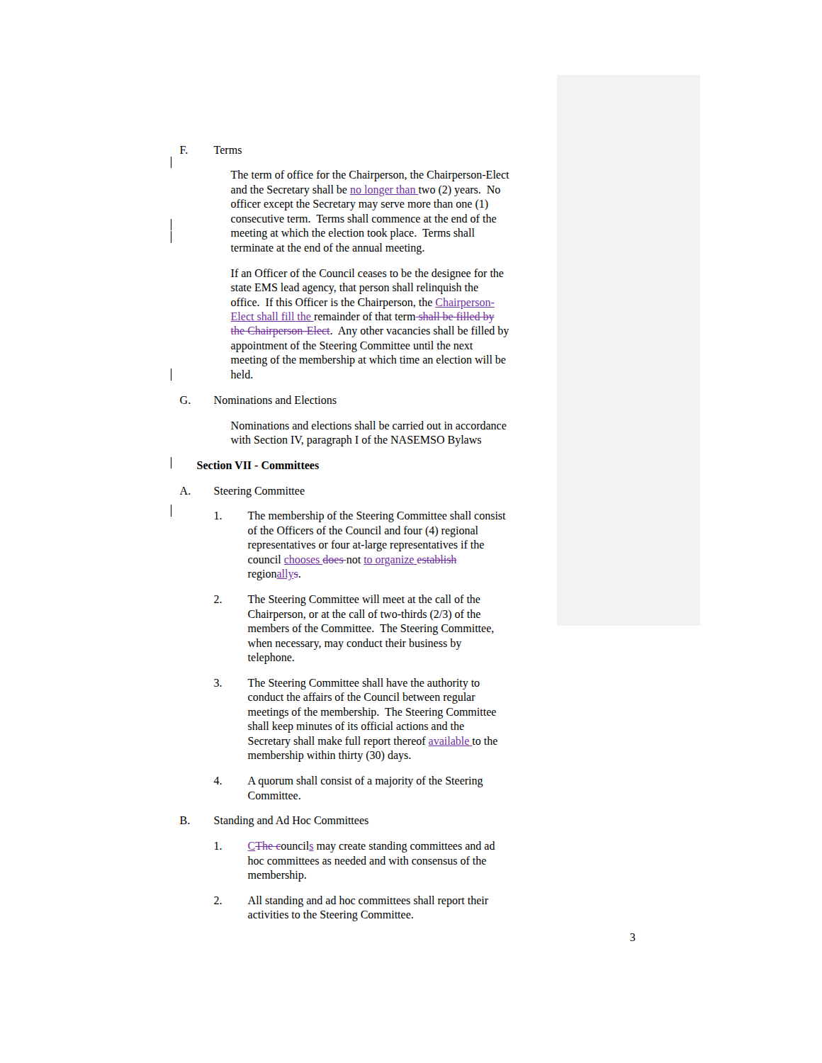F. Terms
The term of office for the Chairperson, the Chairperson-Elect and the Secretary shall be no longer than two (2) years. No officer except the Secretary may serve more than one (1) consecutive term. Terms shall commence at the end of the meeting at which the election took place. Terms shall terminate at the end of the annual meeting.
If an Officer of the Council ceases to be the designee for the state EMS lead agency, that person shall relinquish the office. If this Officer is the Chairperson, the Chairperson-Elect shall fill the remainder of that term shall be filled by the Chairperson-Elect. Any other vacancies shall be filled by appointment of the Steering Committee until the next meeting of the membership at which time an election will be held.
G. Nominations and Elections
Nominations and elections shall be carried out in accordance with Section IV, paragraph I of the NASEMSO Bylaws
Section VII - Committees
A. Steering Committee
1. The membership of the Steering Committee shall consist of the Officers of the Council and four (4) regional representatives or four at-large representatives if the council chooses does not to organize establish regionally s.
2. The Steering Committee will meet at the call of the Chairperson, or at the call of two-thirds (2/3) of the members of the Committee. The Steering Committee, when necessary, may conduct their business by telephone.
3. The Steering Committee shall have the authority to conduct the affairs of the Council between regular meetings of the membership. The Steering Committee shall keep minutes of its official actions and the Secretary shall make full report thereof available to the membership within thirty (30) days.
4. A quorum shall consist of a majority of the Steering Committee.
B. Standing and Ad Hoc Committees
1. CThe councils may create standing committees and ad hoc committees as needed and with consensus of the membership.
2. All standing and ad hoc committees shall report their activities to the Steering Committee.
3